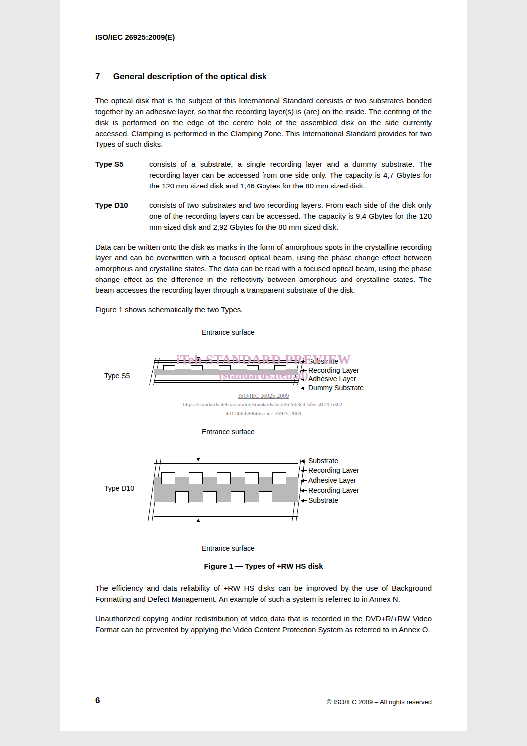ISO/IEC 26925:2009(E)
7 General description of the optical disk
The optical disk that is the subject of this International Standard consists of two substrates bonded together by an adhesive layer, so that the recording layer(s) is (are) on the inside. The centring of the disk is performed on the edge of the centre hole of the assembled disk on the side currently accessed. Clamping is performed in the Clamping Zone. This International Standard provides for two Types of such disks.
Type S5
consists of a substrate, a single recording layer and a dummy substrate. The recording layer can be accessed from one side only. The capacity is 4,7 Gbytes for the 120 mm sized disk and 1,46 Gbytes for the 80 mm sized disk.
Type D10
consists of two substrates and two recording layers. From each side of the disk only one of the recording layers can be accessed. The capacity is 9,4 Gbytes for the 120 mm sized disk and 2,92 Gbytes for the 80 mm sized disk.
Data can be written onto the disk as marks in the form of amorphous spots in the crystalline recording layer and can be overwritten with a focused optical beam, using the phase change effect between amorphous and crystalline states. The data can be read with a focused optical beam, using the phase change effect as the difference in the reflectivity between amorphous and crystalline states. The beam accesses the recording layer through a transparent substrate of the disk.
Figure 1 shows schematically the two Types.
Type S5 Entrance surface
Substrate Recording Layer Adhesive Layer Dummy Substrate
Type D10 Entrance surface
Substrate Recording Layer Adhesive Layer Recording Layer Substrate Entrance surface
iTeh STANDARD PREVIEW (standards.iteh.ai) ISO/IEC 26925:2009 https://standards.iteh.ai/catalog/standards/sist/d62d63cd-5fee-4129-b3b2- 431240efe084/iso-iec-26925-2009
Figure 1 — Types of +RW HS disk
The efficiency and data reliability of +RW HS disks can be improved by the use of Background Formatting and Defect Management. An example of such a system is referred to in Annex N.
Unauthorized copying and/or redistribution of video data that is recorded in the DVD+R/+RW Video Format can be prevented by applying the Video Content Protection System as referred to in Annex O.
6 © ISO/IEC 2009 – All rights reserved